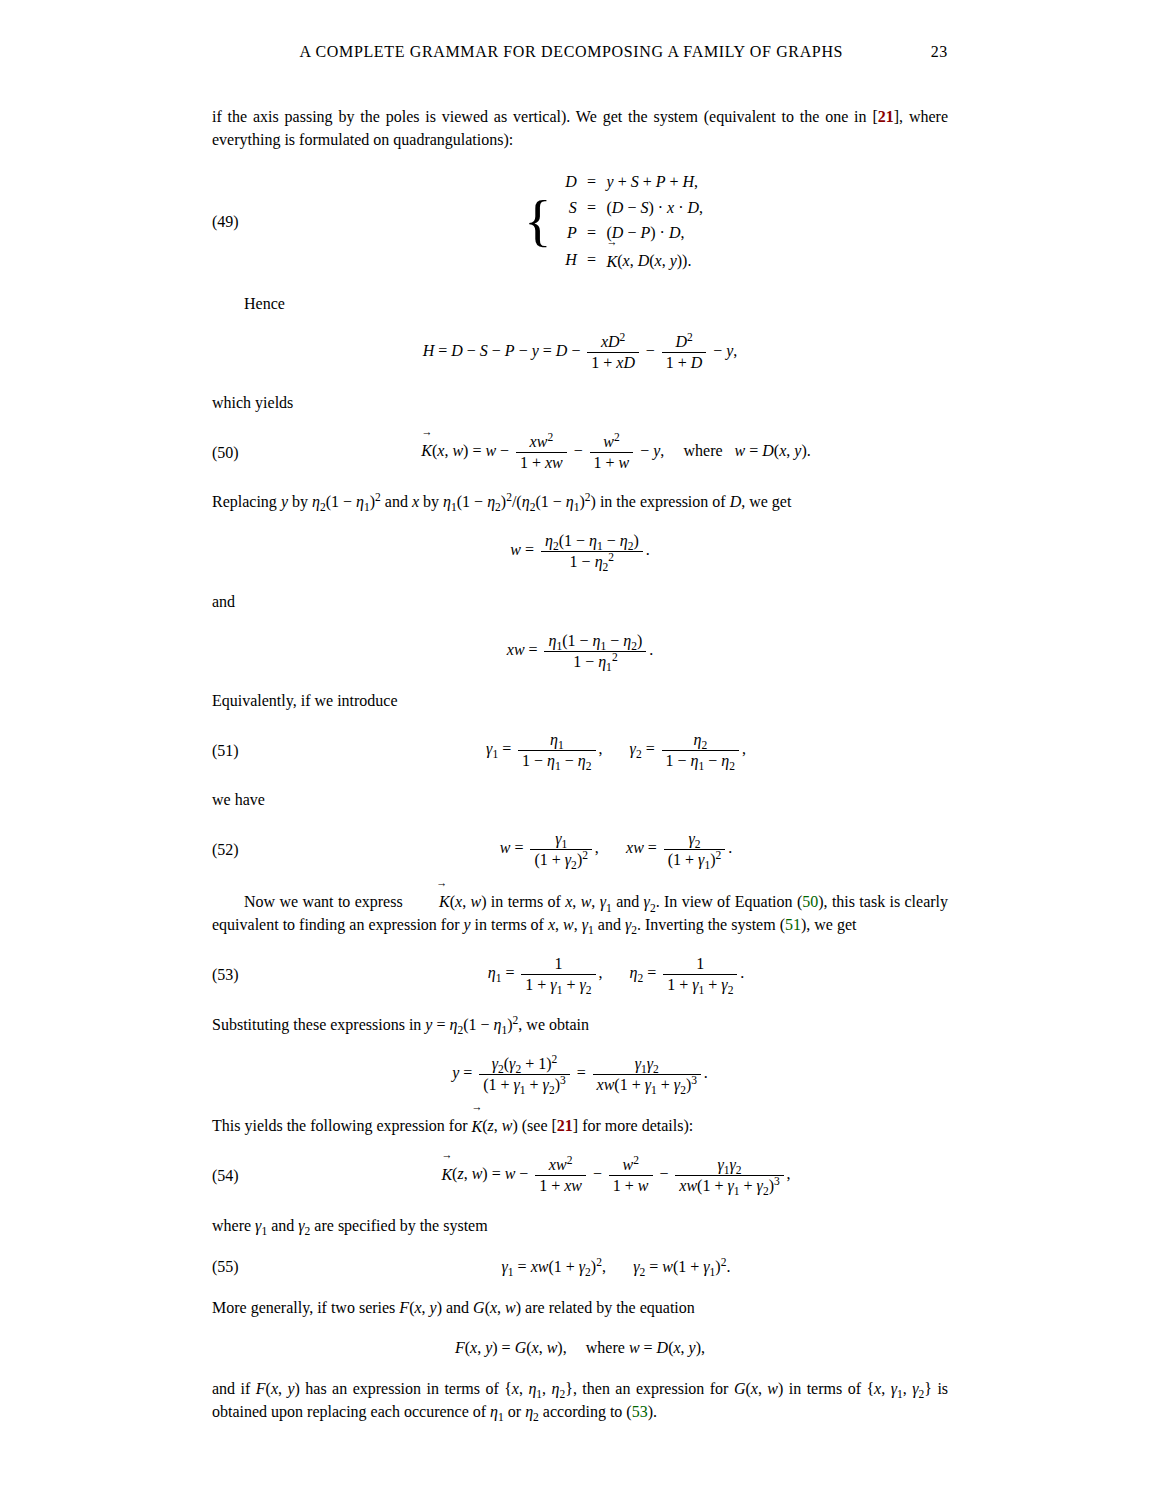A COMPLETE GRAMMAR FOR DECOMPOSING A FAMILY OF GRAPHS 23
if the axis passing by the poles is viewed as vertical). We get the system (equivalent to the one in [21], where everything is formulated on quadrangulations):
(49)
{
| D | = | y + S + P + H , |
| S | = | ( D − S ) · x · D , |
| P | = | ( D − P ) · D , |
| H | = | K ( x , D ( x , y )). |
Hence
H = D − S − P − y = D − xD21 + xD − D21 + D − y,
which yields
(50)
K(x, w) = w − xw21 + xw − w21 + w − y, where w = D(x, y).
Replacing y by η2(1 − η1)2 and x by η1(1 − η2)2/(η2(1 − η1)2) in the expression of D, we get
w = η2(1 − η1 − η2) 1 − η22.
and
xw = η1(1 − η1 − η2) 1 − η12.
Equivalently, if we introduce
(51)
γ1 = η11 − η1 − η2, γ2 = η21 − η1 − η2,
we have
(52)
w = γ1(1 + γ2)2, xw = γ2(1 + γ1)2.
Now we want to express K(x, w) in terms of x, w, γ1 and γ2. In view of Equation (50), this task is clearly equivalent to finding an expression for y in terms of x, w, γ1 and γ2. Inverting the system (51), we get
(53)
η1 = 11 + γ1 + γ2, η2 = 11 + γ1 + γ2.
Substituting these expressions in y = η2(1 − η1)2, we obtain
y = γ2(γ2 + 1)2(1 + γ1 + γ2)3 = γ1γ2 xw(1 + γ1 + γ2)3.
This yields the following expression for K(z, w) (see [21] for more details):
(54)
K(z, w) = w − xw21 + xw − w21 + w − γ1γ2 xw(1 + γ1 + γ2)3,
where γ1 and γ2 are specified by the system
(55)
γ1 = xw(1 + γ2)2, γ2 = w(1 + γ1)2.
More generally, if two series F(x, y) and G(x, w) are related by the equation
F(x, y) = G(x, w), where w = D(x, y),
and if F(x, y) has an expression in terms of {x, η1, η2}, then an expression for G(x, w) in terms of {x, γ1, γ2} is obtained upon replacing each occurence of η1 or η2 according to (53).